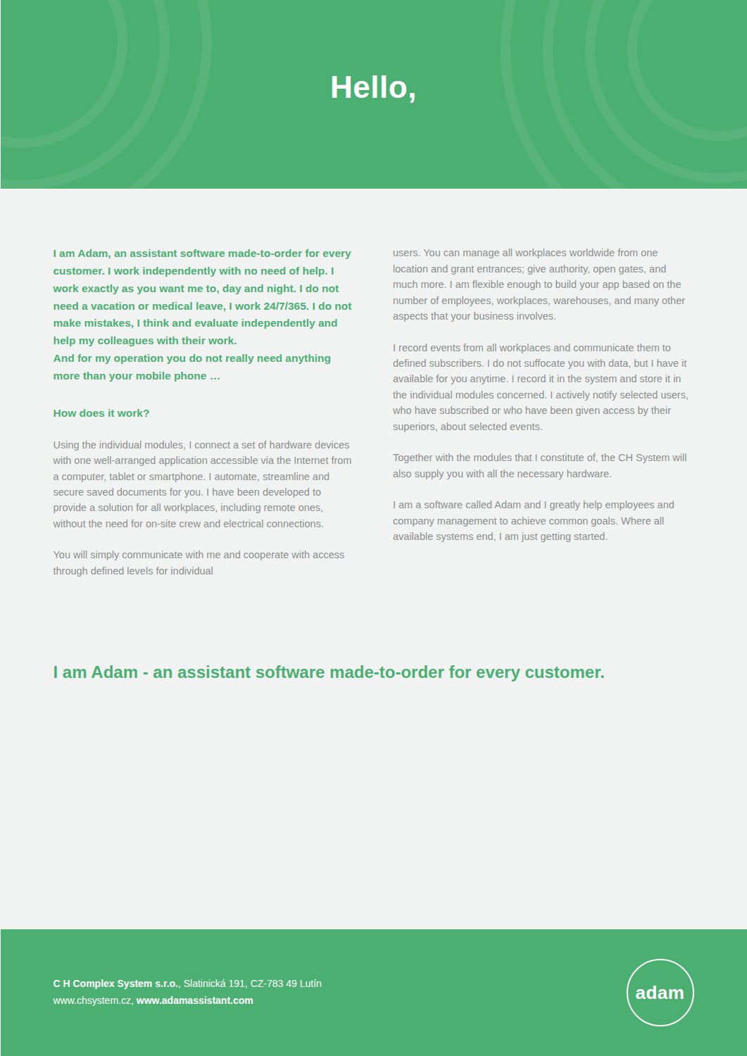Hello,
I am Adam, an assistant software made-to-order for every customer. I work independently with no need of help. I work exactly as you want me to, day and night. I do not need a vacation or medical leave, I work 24/7/365. I do not make mistakes, I think and evaluate independently and help my colleagues with their work.
And for my operation you do not really need anything more than your mobile phone …
How does it work?
Using the individual modules, I connect a set of hardware devices with one well-arranged application accessible via the Internet from a computer, tablet or smartphone. I automate, streamline and secure saved documents for you. I have been developed to provide a solution for all workplaces, including remote ones, without the need for on-site crew and electrical connections.
You will simply communicate with me and cooperate with access through defined levels for individual
users. You can manage all workplaces worldwide from one location and grant entrances; give authority, open gates, and much more. I am flexible enough to build your app based on the number of employees, workplaces, warehouses, and many other aspects that your business involves.
I record events from all workplaces and communicate them to defined subscribers. I do not suffocate you with data, but I have it available for you anytime. I record it in the system and store it in the individual modules concerned. I actively notify selected users, who have subscribed or who have been given access by their superiors, about selected events.
Together with the modules that I constitute of, the CH System will also supply you with all the necessary hardware.
I am a software called Adam and I greatly help employees and company management to achieve common goals. Where all available systems end, I am just getting started.
I am Adam - an assistant software made-to-order for every customer.
C H Complex System s.r.o., Slatinická 191, CZ-783 49 Lutín
www.chsystem.cz, www.adamassistant.com
adam